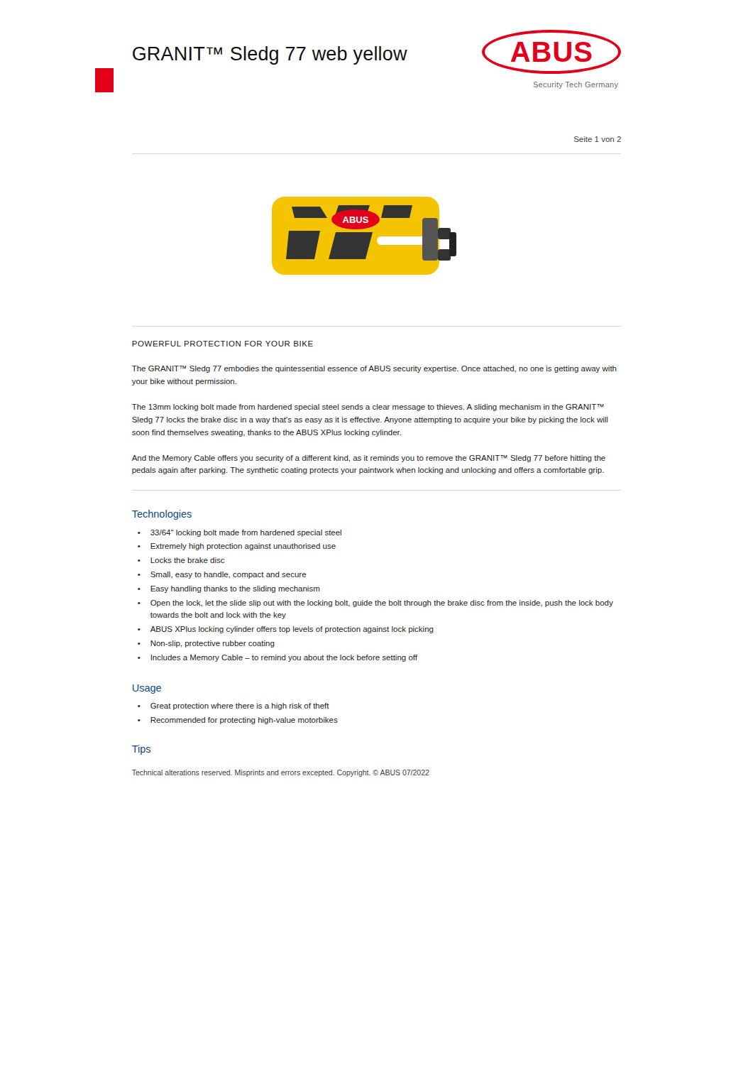GRANIT™ Sledg 77 web yellow
ABUS
Security Tech Germany
Seite 1 von 2
POWERFUL PROTECTION FOR YOUR BIKE
The GRANIT™ Sledg 77 embodies the quintessential essence of ABUS security expertise. Once attached, no one is getting away with your bike without permission.
The 13mm locking bolt made from hardened special steel sends a clear message to thieves. A sliding mechanism in the GRANIT™ Sledg 77 locks the brake disc in a way that's as easy as it is effective. Anyone attempting to acquire your bike by picking the lock will soon find themselves sweating, thanks to the ABUS XPlus locking cylinder.
And the Memory Cable offers you security of a different kind, as it reminds you to remove the GRANIT™ Sledg 77 before hitting the pedals again after parking. The synthetic coating protects your paintwork when locking and unlocking and offers a comfortable grip.
Technologies
33/64" locking bolt made from hardened special steel
Extremely high protection against unauthorised use
Locks the brake disc
Small, easy to handle, compact and secure
Easy handling thanks to the sliding mechanism
Open the lock, let the slide slip out with the locking bolt, guide the bolt through the brake disc from the inside, push the lock body towards the bolt and lock with the key
ABUS XPlus locking cylinder offers top levels of protection against lock picking
Non-slip, protective rubber coating
Includes a Memory Cable – to remind you about the lock before setting off
Usage
Great protection where there is a high risk of theft
Recommended for protecting high-value motorbikes
Tips
Technical alterations reserved. Misprints and errors excepted. Copyright. © ABUS 07/2022